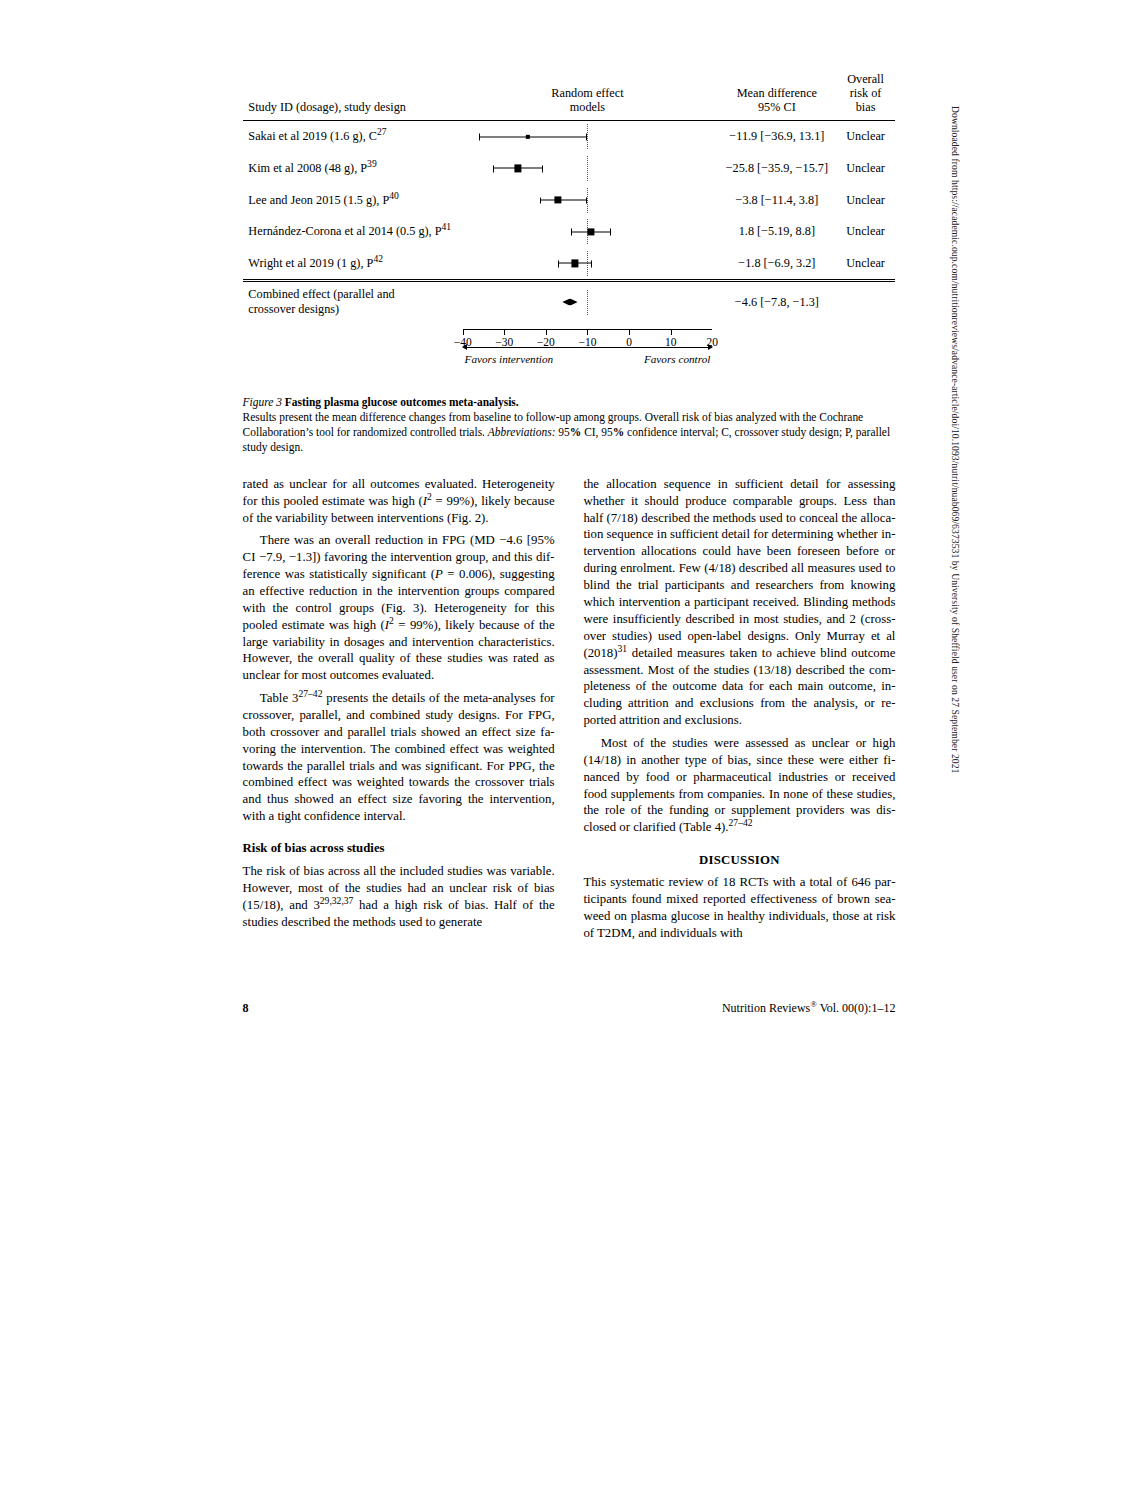Downloaded from https://academic.oup.com/nutritionreviews/advance-article/doi/10.1093/nutrit/nuab069/6373531 by University of Sheffield user on 27 September 2021
| Study ID (dosage), study design | Random effect models | Mean difference 95% CI | Overall risk of bias |
| --- | --- | --- | --- |
| Sakai et al 2019 (1.6 g), C 27 | | −11.9 [−36.9, 13.1] | Unclear |
| Kim et al 2008 (48 g), P 39 | | −25.8 [−35.9, −15.7] | Unclear |
| Lee and Jeon 2015 (1.5 g), P 40 | | −3.8 [−11.4, 3.8] | Unclear |
| Hernández-Corona et al 2014 (0.5 g), P 41 | | 1.8 [−5.19, 8.8] | Unclear |
| Wright et al 2019 (1 g), P 42 | | −1.8 [−6.9, 3.2] | Unclear |
| Combined effect (parallel and crossover designs) | | −4.6 [−7.8, −1.3] | |
| | −40 −30 −20 −10 0 10 20 Favors intervention Favors control | | |
Figure 3 Fasting plasma glucose outcomes meta-analysis.
Results present the mean difference changes from baseline to follow-up among groups. Overall risk of bias analyzed with the Cochrane Collaboration’s tool for randomized controlled trials. Abbreviations: 95% CI, 95% confidence interval; C, crossover study design; P, parallel study design.
rated as unclear for all outcomes evaluated. Heterogeneity for this pooled estimate was high (I2 = 99%), likely because of the variability between interventions (Fig. 2).
There was an overall reduction in FPG (MD −4.6 [95% CI −7.9, −1.3]) favoring the intervention group, and this difference was statistically significant (P = 0.006), suggesting an effective reduction in the intervention groups compared with the control groups (Fig. 3). Heterogeneity for this pooled estimate was high (I2 = 99%), likely because of the large variability in dosages and intervention characteristics. However, the overall quality of these studies was rated as unclear for most outcomes evaluated.
Table 327–42 presents the details of the meta-analyses for crossover, parallel, and combined study designs. For FPG, both crossover and parallel trials showed an effect size favoring the intervention. The combined effect was weighted towards the parallel trials and was significant. For PPG, the combined effect was weighted towards the crossover trials and thus showed an effect size favoring the intervention, with a tight confidence interval.
Risk of bias across studies
The risk of bias across all the included studies was variable. However, most of the studies had an unclear risk of bias (15/18), and 329,32,37 had a high risk of bias. Half of the studies described the methods used to generate
the allocation sequence in sufficient detail for assessing whether it should produce comparable groups. Less than half (7/18) described the methods used to conceal the allocation sequence in sufficient detail for determining whether intervention allocations could have been foreseen before or during enrolment. Few (4/18) described all measures used to blind the trial participants and researchers from knowing which intervention a participant received. Blinding methods were insufficiently described in most studies, and 2 (crossover studies) used open-label designs. Only Murray et al (2018)31 detailed measures taken to achieve blind outcome assessment. Most of the studies (13/18) described the completeness of the outcome data for each main outcome, including attrition and exclusions from the analysis, or reported attrition and exclusions.
Most of the studies were assessed as unclear or high (14/18) in another type of bias, since these were either financed by food or pharmaceutical industries or received food supplements from companies. In none of these studies, the role of the funding or supplement providers was disclosed or clarified (Table 4).27–42
DISCUSSION
This systematic review of 18 RCTs with a total of 646 participants found mixed reported effectiveness of brown seaweed on plasma glucose in healthy individuals, those at risk of T2DM, and individuals with
8
Nutrition Reviews® Vol. 00(0):1–12